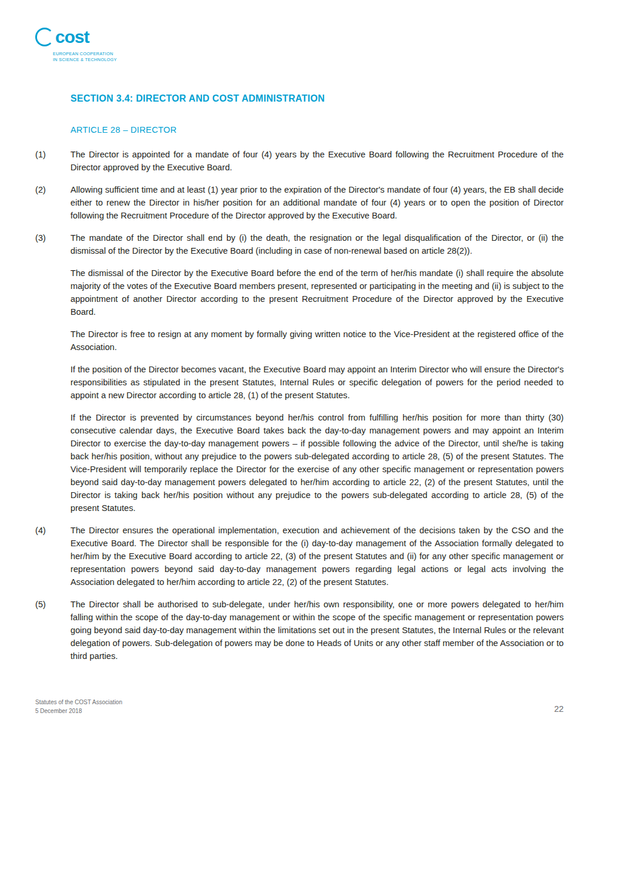cost
EUROPEAN COOPERATION
IN SCIENCE & TECHNOLOGY
SECTION 3.4: DIRECTOR AND COST ADMINISTRATION
ARTICLE 28 – DIRECTOR
(1)
The Director is appointed for a mandate of four (4) years by the Executive Board following the Recruitment Procedure of the Director approved by the Executive Board.
(2)
Allowing sufficient time and at least (1) year prior to the expiration of the Director's mandate of four (4) years, the EB shall decide either to renew the Director in his/her position for an additional mandate of four (4) years or to open the position of Director following the Recruitment Procedure of the Director approved by the Executive Board.
(3)
The mandate of the Director shall end by (i) the death, the resignation or the legal disqualification of the Director, or (ii) the dismissal of the Director by the Executive Board (including in case of non-renewal based on article 28(2)).
The dismissal of the Director by the Executive Board before the end of the term of her/his mandate (i) shall require the absolute majority of the votes of the Executive Board members present, represented or participating in the meeting and (ii) is subject to the appointment of another Director according to the present Recruitment Procedure of the Director approved by the Executive Board.
The Director is free to resign at any moment by formally giving written notice to the Vice-President at the registered office of the Association.
If the position of the Director becomes vacant, the Executive Board may appoint an Interim Director who will ensure the Director's responsibilities as stipulated in the present Statutes, Internal Rules or specific delegation of powers for the period needed to appoint a new Director according to article 28, (1) of the present Statutes.
If the Director is prevented by circumstances beyond her/his control from fulfilling her/his position for more than thirty (30) consecutive calendar days, the Executive Board takes back the day-to-day management powers and may appoint an Interim Director to exercise the day-to-day management powers – if possible following the advice of the Director, until she/he is taking back her/his position, without any prejudice to the powers sub-delegated according to article 28, (5) of the present Statutes. The Vice-President will temporarily replace the Director for the exercise of any other specific management or representation powers beyond said day-to-day management powers delegated to her/him according to article 22, (2) of the present Statutes, until the Director is taking back her/his position without any prejudice to the powers sub-delegated according to article 28, (5) of the present Statutes.
(4)
The Director ensures the operational implementation, execution and achievement of the decisions taken by the CSO and the Executive Board. The Director shall be responsible for the (i) day-to-day management of the Association formally delegated to her/him by the Executive Board according to article 22, (3) of the present Statutes and (ii) for any other specific management or representation powers beyond said day-to-day management powers regarding legal actions or legal acts involving the Association delegated to her/him according to article 22, (2) of the present Statutes.
(5)
The Director shall be authorised to sub-delegate, under her/his own responsibility, one or more powers delegated to her/him falling within the scope of the day-to-day management or within the scope of the specific management or representation powers going beyond said day-to-day management within the limitations set out in the present Statutes, the Internal Rules or the relevant delegation of powers. Sub-delegation of powers may be done to Heads of Units or any other staff member of the Association or to third parties.
Statutes of the COST Association
5 December 2018
22